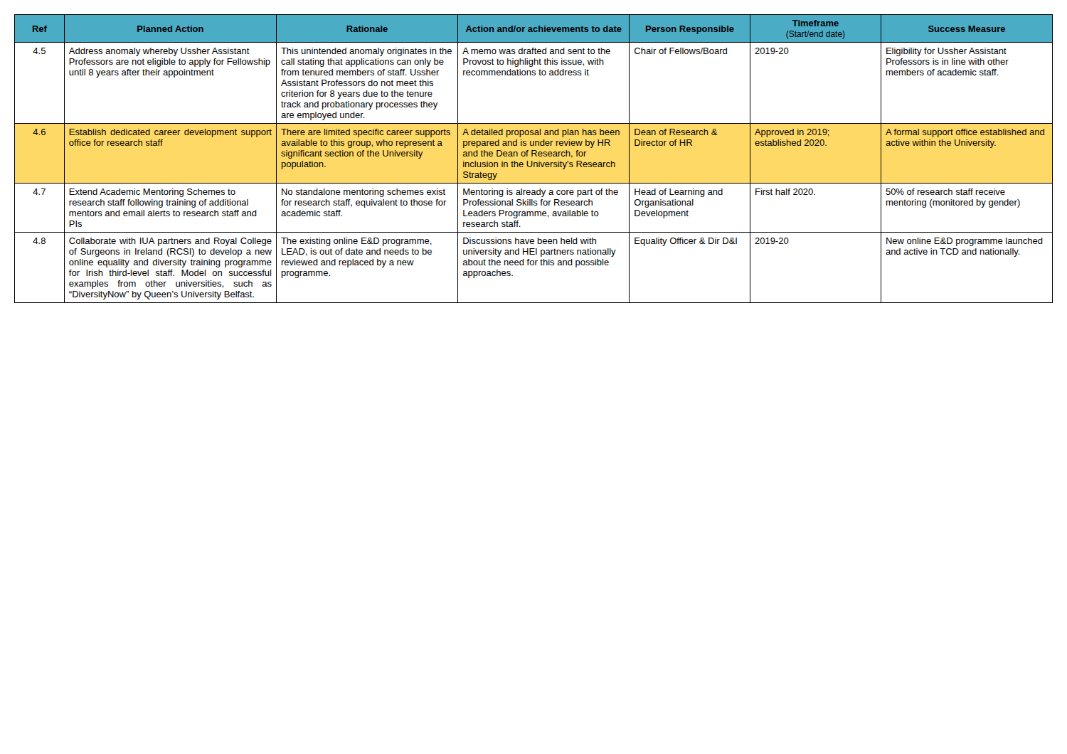| Ref | Planned Action | Rationale | Action and/or achievements to date | Person Responsible | Timeframe (Start/end date) | Success Measure |
| --- | --- | --- | --- | --- | --- | --- |
| 4.5 | Address anomaly whereby Ussher Assistant Professors are not eligible to apply for Fellowship until 8 years after their appointment | This unintended anomaly originates in the call stating that applications can only be from tenured members of staff. Ussher Assistant Professors do not meet this criterion for 8 years due to the tenure track and probationary processes they are employed under. | A memo was drafted and sent to the Provost to highlight this issue, with recommendations to address it | Chair of Fellows/Board | 2019-20 | Eligibility for Ussher Assistant Professors is in line with other members of academic staff. |
| 4.6 | Establish dedicated career development support office for research staff | There are limited specific career supports available to this group, who represent a significant section of the University population. | A detailed proposal and plan has been prepared and is under review by HR and the Dean of Research, for inclusion in the University's Research Strategy | Dean of Research & Director of HR | Approved in 2019; established 2020. | A formal support office established and active within the University. |
| 4.7 | Extend Academic Mentoring Schemes to research staff following training of additional mentors and email alerts to research staff and PIs | No standalone mentoring schemes exist for research staff, equivalent to those for academic staff. | Mentoring is already a core part of the Professional Skills for Research Leaders Programme, available to research staff. | Head of Learning and Organisational Development | First half 2020. | 50% of research staff receive mentoring (monitored by gender) |
| 4.8 | Collaborate with IUA partners and Royal College of Surgeons in Ireland (RCSI) to develop a new online equality and diversity training programme for Irish third-level staff. Model on successful examples from other universities, such as “DiversityNow” by Queen’s University Belfast. | The existing online E&D programme, LEAD, is out of date and needs to be reviewed and replaced by a new programme. | Discussions have been held with university and HEI partners nationally about the need for this and possible approaches. | Equality Officer & Dir D&I | 2019-20 | New online E&D programme launched and active in TCD and nationally. |